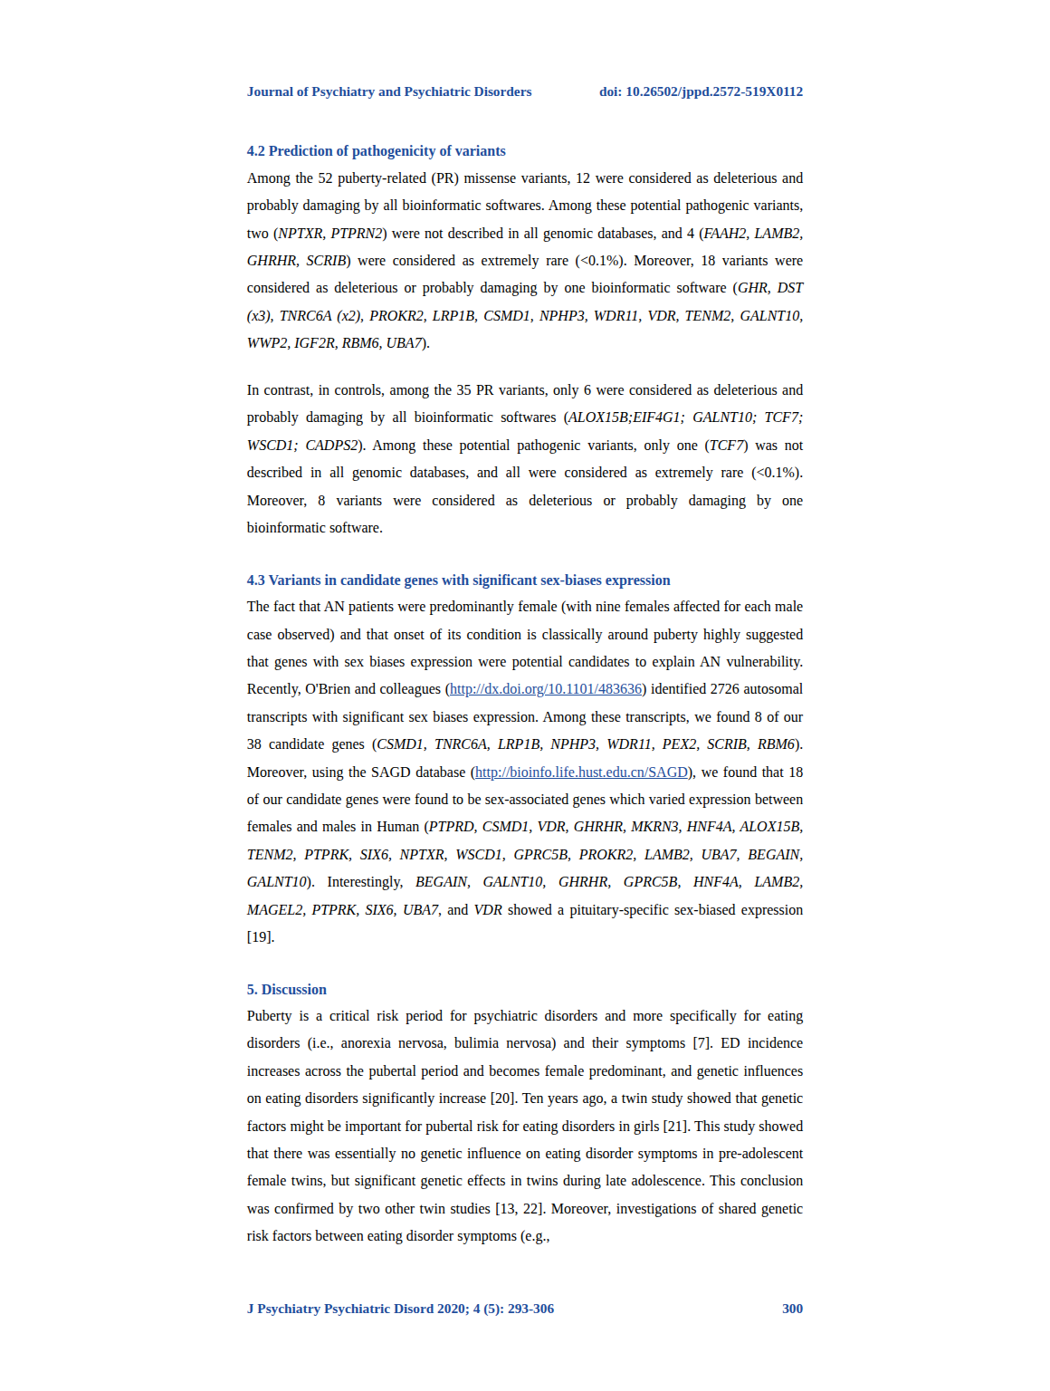Journal of Psychiatry and Psychiatric Disorders
doi: 10.26502/jppd.2572-519X0112
4.2 Prediction of pathogenicity of variants
Among the 52 puberty-related (PR) missense variants, 12 were considered as deleterious and probably damaging by all bioinformatic softwares. Among these potential pathogenic variants, two (NPTXR, PTPRN2) were not described in all genomic databases, and 4 (FAAH2, LAMB2, GHRHR, SCRIB) were considered as extremely rare (<0.1%). Moreover, 18 variants were considered as deleterious or probably damaging by one bioinformatic software (GHR, DST (x3), TNRC6A (x2), PROKR2, LRP1B, CSMD1, NPHP3, WDR11, VDR, TENM2, GALNT10, WWP2, IGF2R, RBM6, UBA7).
In contrast, in controls, among the 35 PR variants, only 6 were considered as deleterious and probably damaging by all bioinformatic softwares (ALOX15B;EIF4G1; GALNT10; TCF7; WSCD1; CADPS2). Among these potential pathogenic variants, only one (TCF7) was not described in all genomic databases, and all were considered as extremely rare (<0.1%). Moreover, 8 variants were considered as deleterious or probably damaging by one bioinformatic software.
4.3 Variants in candidate genes with significant sex-biases expression
The fact that AN patients were predominantly female (with nine females affected for each male case observed) and that onset of its condition is classically around puberty highly suggested that genes with sex biases expression were potential candidates to explain AN vulnerability. Recently, O'Brien and colleagues (http://dx.doi.org/10.1101/483636) identified 2726 autosomal transcripts with significant sex biases expression. Among these transcripts, we found 8 of our 38 candidate genes (CSMD1, TNRC6A, LRP1B, NPHP3, WDR11, PEX2, SCRIB, RBM6). Moreover, using the SAGD database (http://bioinfo.life.hust.edu.cn/SAGD), we found that 18 of our candidate genes were found to be sex-associated genes which varied expression between females and males in Human (PTPRD, CSMD1, VDR, GHRHR, MKRN3, HNF4A, ALOX15B, TENM2, PTPRK, SIX6, NPTXR, WSCD1, GPRC5B, PROKR2, LAMB2, UBA7, BEGAIN, GALNT10). Interestingly, BEGAIN, GALNT10, GHRHR, GPRC5B, HNF4A, LAMB2, MAGEL2, PTPRK, SIX6, UBA7, and VDR showed a pituitary-specific sex-biased expression [19].
5. Discussion
Puberty is a critical risk period for psychiatric disorders and more specifically for eating disorders (i.e., anorexia nervosa, bulimia nervosa) and their symptoms [7]. ED incidence increases across the pubertal period and becomes female predominant, and genetic influences on eating disorders significantly increase [20]. Ten years ago, a twin study showed that genetic factors might be important for pubertal risk for eating disorders in girls [21]. This study showed that there was essentially no genetic influence on eating disorder symptoms in pre-adolescent female twins, but significant genetic effects in twins during late adolescence. This conclusion was confirmed by two other twin studies [13, 22]. Moreover, investigations of shared genetic risk factors between eating disorder symptoms (e.g.,
J Psychiatry Psychiatric Disord 2020; 4 (5): 293-306
300